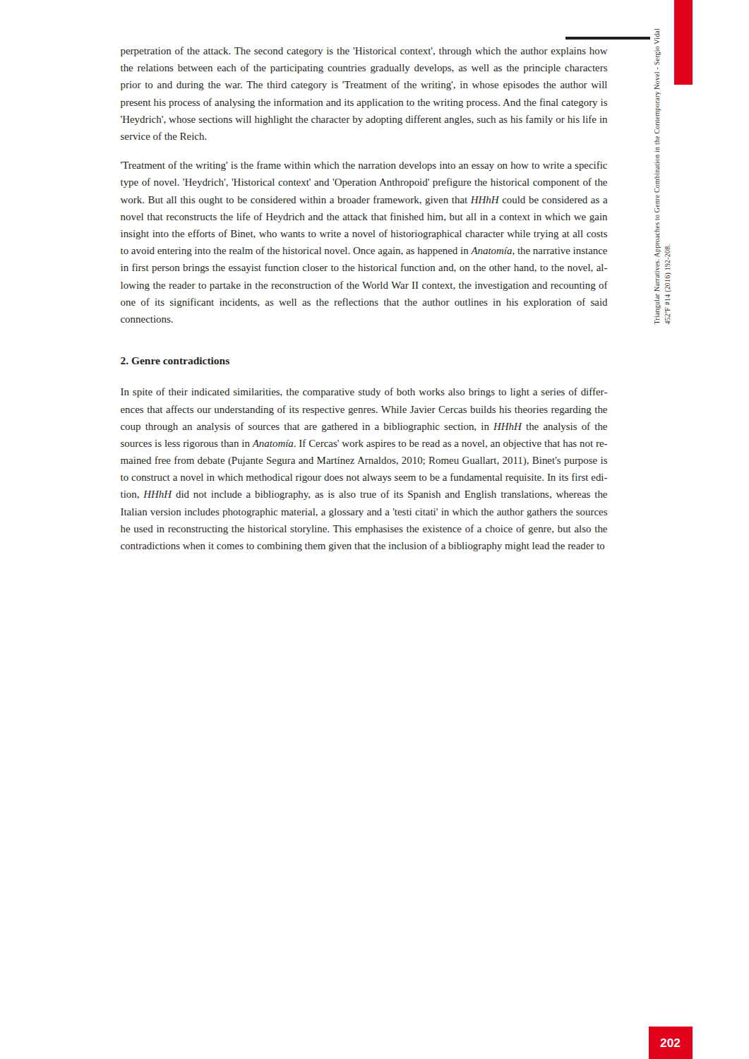Triangular Narratives. Approaches to Genre Combination in the Contemporary Novel - Sergio Vidal 452ºF #14 (2016) 192-208.
perpetration of the attack. The second category is the 'Historical context', through which the author explains how the relations between each of the participating countries gradually develops, as well as the principle characters prior to and during the war. The third category is 'Treatment of the writing', in whose episodes the author will present his process of analysing the information and its application to the writing process. And the final category is 'Heydrich', whose sections will highlight the character by adopting different angles, such as his family or his life in service of the Reich.
'Treatment of the writing' is the frame within which the narration develops into an essay on how to write a specific type of novel. 'Heydrich', 'Historical context' and 'Operation Anthropoid' prefigure the historical component of the work. But all this ought to be considered within a broader framework, given that HHhH could be considered as a novel that reconstructs the life of Heydrich and the attack that finished him, but all in a context in which we gain insight into the efforts of Binet, who wants to write a novel of historiographical character while trying at all costs to avoid entering into the realm of the historical novel. Once again, as happened in Anatomía, the narrative instance in first person brings the essayist function closer to the historical function and, on the other hand, to the novel, allowing the reader to partake in the reconstruction of the World War II context, the investigation and recounting of one of its significant incidents, as well as the reflections that the author outlines in his exploration of said connections.
2. Genre contradictions
In spite of their indicated similarities, the comparative study of both works also brings to light a series of differences that affects our understanding of its respective genres. While Javier Cercas builds his theories regarding the coup through an analysis of sources that are gathered in a bibliographic section, in HHhH the analysis of the sources is less rigorous than in Anatomía. If Cercas' work aspires to be read as a novel, an objective that has not remained free from debate (Pujante Segura and Martínez Arnaldos, 2010; Romeu Guallart, 2011), Binet's purpose is to construct a novel in which methodical rigour does not always seem to be a fundamental requisite. In its first edition, HHhH did not include a bibliography, as is also true of its Spanish and English translations, whereas the Italian version includes photographic material, a glossary and a 'testi citati' in which the author gathers the sources he used in reconstructing the historical storyline. This emphasises the existence of a choice of genre, but also the contradictions when it comes to combining them given that the inclusion of a bibliography might lead the reader to
202